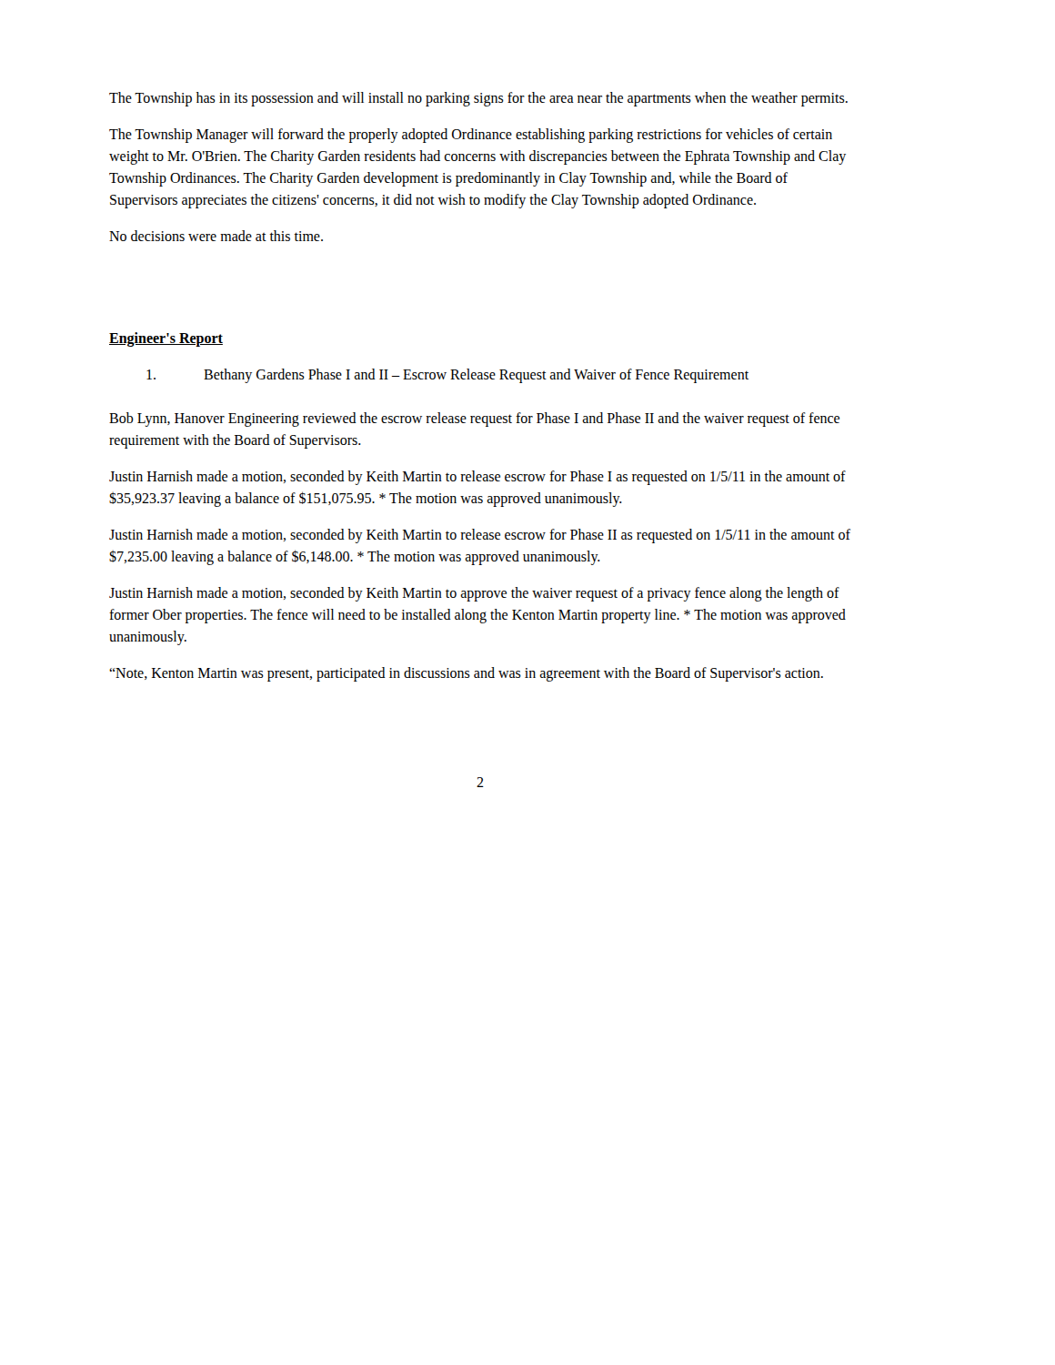The Township has in its possession and will install no parking signs for the area near the apartments when the weather permits.
The Township Manager will forward the properly adopted Ordinance establishing parking restrictions for vehicles of certain weight to Mr. O'Brien. The Charity Garden residents had concerns with discrepancies between the Ephrata Township and Clay Township Ordinances. The Charity Garden development is predominantly in Clay Township and, while the Board of Supervisors appreciates the citizens' concerns, it did not wish to modify the Clay Township adopted Ordinance.
No decisions were made at this time.
Engineer's Report
1. Bethany Gardens Phase I and II – Escrow Release Request and Waiver of Fence Requirement
Bob Lynn, Hanover Engineering reviewed the escrow release request for Phase I and Phase II and the waiver request of fence requirement with the Board of Supervisors.
Justin Harnish made a motion, seconded by Keith Martin to release escrow for Phase I as requested on 1/5/11 in the amount of $35,923.37 leaving a balance of $151,075.95. * The motion was approved unanimously.
Justin Harnish made a motion, seconded by Keith Martin to release escrow for Phase II as requested on 1/5/11 in the amount of $7,235.00 leaving a balance of $6,148.00. * The motion was approved unanimously.
Justin Harnish made a motion, seconded by Keith Martin to approve the waiver request of a privacy fence along the length of former Ober properties. The fence will need to be installed along the Kenton Martin property line. * The motion was approved unanimously.
“Note, Kenton Martin was present, participated in discussions and was in agreement with the Board of Supervisor's action.
2